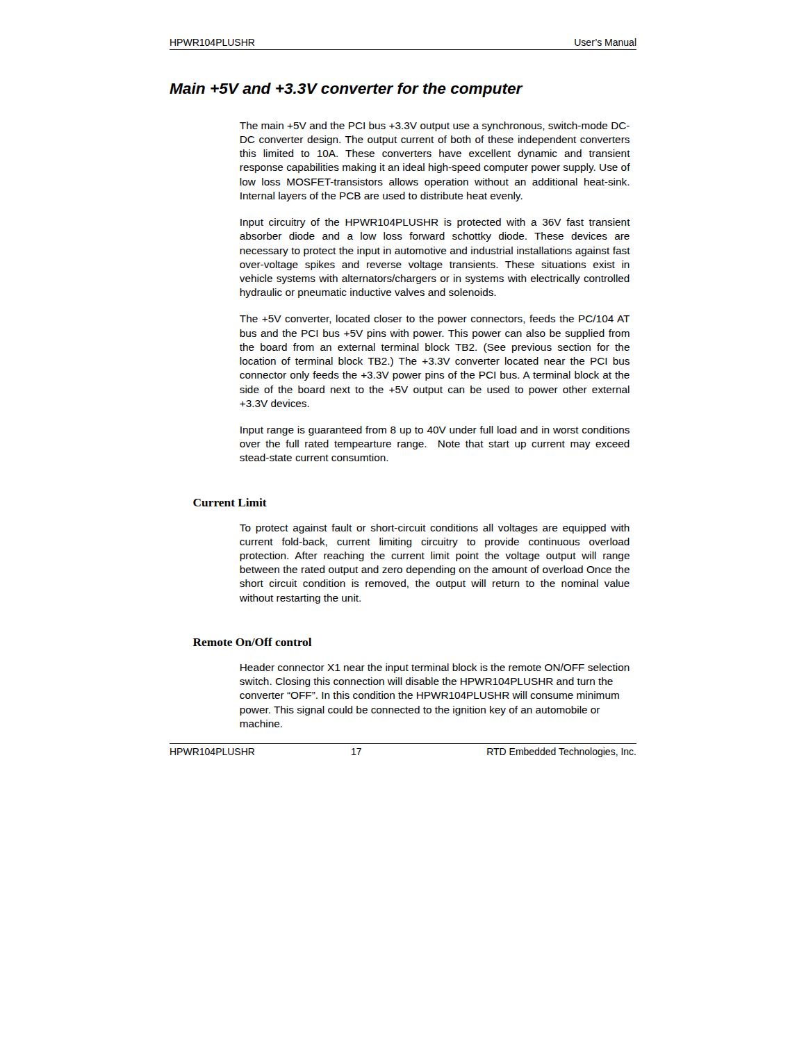HPWR104PLUSHR
User’s Manual
Main +5V and +3.3V converter for the computer
The main +5V and the PCI bus +3.3V output use a synchronous, switch-mode DC-DC converter design. The output current of both of these independent converters this limited to 10A. These converters have excellent dynamic and transient response capabilities making it an ideal high-speed computer power supply. Use of low loss MOSFET-transistors allows operation without an additional heat-sink. Internal layers of the PCB are used to distribute heat evenly.
Input circuitry of the HPWR104PLUSHR is protected with a 36V fast transient absorber diode and a low loss forward schottky diode. These devices are necessary to protect the input in automotive and industrial installations against fast over-voltage spikes and reverse voltage transients. These situations exist in vehicle systems with alternators/chargers or in systems with electrically controlled hydraulic or pneumatic inductive valves and solenoids.
The +5V converter, located closer to the power connectors, feeds the PC/104 AT bus and the PCI bus +5V pins with power. This power can also be supplied from the board from an external terminal block TB2. (See previous section for the location of terminal block TB2.) The +3.3V converter located near the PCI bus connector only feeds the +3.3V power pins of the PCI bus. A terminal block at the side of the board next to the +5V output can be used to power other external +3.3V devices.
Input range is guaranteed from 8 up to 40V under full load and in worst conditions over the full rated tempearture range. Note that start up current may exceed stead-state current consumtion.
Current Limit
To protect against fault or short-circuit conditions all voltages are equipped with current fold-back, current limiting circuitry to provide continuous overload protection. After reaching the current limit point the voltage output will range between the rated output and zero depending on the amount of overload Once the short circuit condition is removed, the output will return to the nominal value without restarting the unit.
Remote On/Off control
Header connector X1 near the input terminal block is the remote ON/OFF selection switch. Closing this connection will disable the HPWR104PLUSHR and turn the converter “OFF”. In this condition the HPWR104PLUSHR will consume minimum power. This signal could be connected to the ignition key of an automobile or machine.
HPWR104PLUSHR
17
RTD Embedded Technologies, Inc.